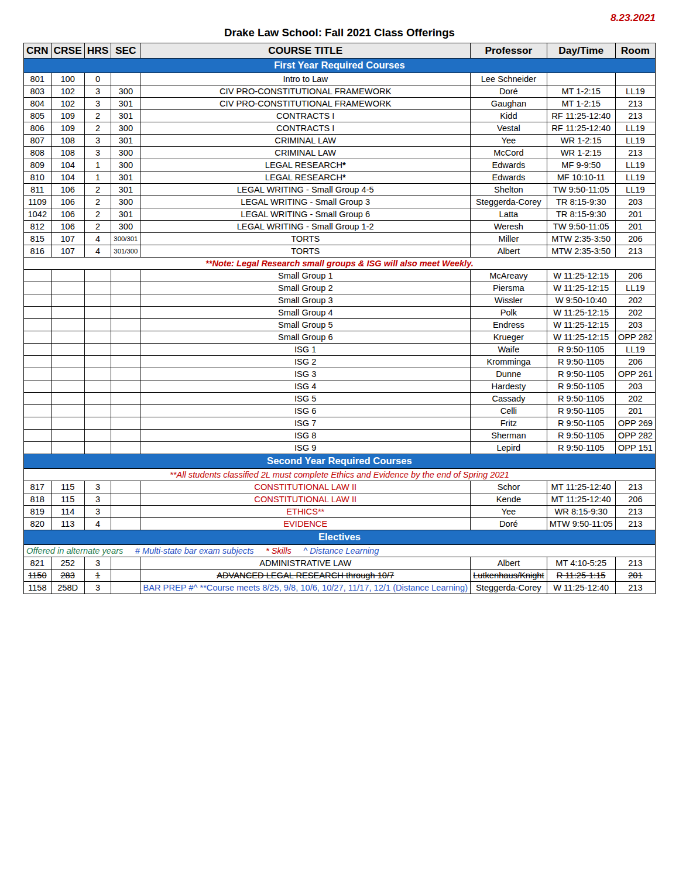8.23.2021
Drake Law School: Fall 2021 Class Offerings
| CRN | CRSE | HRS | SEC | COURSE TITLE | Professor | Day/Time | Room |
| --- | --- | --- | --- | --- | --- | --- | --- |
| First Year Required Courses |
| 801 | 100 | 0 | | Intro to Law | Lee Schneider | | |
| 803 | 102 | 3 | 300 | CIV PRO-CONSTITUTIONAL FRAMEWORK | Doré | MT 1-2:15 | LL19 |
| 804 | 102 | 3 | 301 | CIV PRO-CONSTITUTIONAL FRAMEWORK | Gaughan | MT 1-2:15 | 213 |
| 805 | 109 | 2 | 301 | CONTRACTS I | Kidd | RF 11:25-12:40 | 213 |
| 806 | 109 | 2 | 300 | CONTRACTS I | Vestal | RF 11:25-12:40 | LL19 |
| 807 | 108 | 3 | 301 | CRIMINAL LAW | Yee | WR 1-2:15 | LL19 |
| 808 | 108 | 3 | 300 | CRIMINAL LAW | McCord | WR 1-2:15 | 213 |
| 809 | 104 | 1 | 300 | LEGAL RESEARCH * | Edwards | MF 9-9:50 | LL19 |
| 810 | 104 | 1 | 301 | LEGAL RESEARCH * | Edwards | MF 10:10-11 | LL19 |
| 811 | 106 | 2 | 301 | LEGAL WRITING - Small Group 4-5 | Shelton | TW 9:50-11:05 | LL19 |
| 1109 | 106 | 2 | 300 | LEGAL WRITING - Small Group 3 | Steggerda-Corey | TR 8:15-9:30 | 203 |
| 1042 | 106 | 2 | 301 | LEGAL WRITING - Small Group 6 | Latta | TR 8:15-9:30 | 201 |
| 812 | 106 | 2 | 300 | LEGAL WRITING - Small Group 1-2 | Weresh | TW 9:50-11:05 | 201 |
| 815 | 107 | 4 | 300/301 | TORTS | Miller | MTW 2:35-3:50 | 206 |
| 816 | 107 | 4 | 301/300 | TORTS | Albert | MTW 2:35-3:50 | 213 |
| **Note: Legal Research small groups & ISG will also meet Weekly. |
| | | | | Small Group 1 | McAreavy | W 11:25-12:15 | 206 |
| | | | | Small Group 2 | Piersma | W 11:25-12:15 | LL19 |
| | | | | Small Group 3 | Wissler | W 9:50-10:40 | 202 |
| | | | | Small Group 4 | Polk | W 11:25-12:15 | 202 |
| | | | | Small Group 5 | Endress | W 11:25-12:15 | 203 |
| | | | | Small Group 6 | Krueger | W 11:25-12:15 | OPP 282 |
| | | | | ISG 1 | Waife | R 9:50-1105 | LL19 |
| | | | | ISG 2 | Kromminga | R 9:50-1105 | 206 |
| | | | | ISG 3 | Dunne | R 9:50-1105 | OPP 261 |
| | | | | ISG 4 | Hardesty | R 9:50-1105 | 203 |
| | | | | ISG 5 | Cassady | R 9:50-1105 | 202 |
| | | | | ISG 6 | Celli | R 9:50-1105 | 201 |
| | | | | ISG 7 | Fritz | R 9:50-1105 | OPP 269 |
| | | | | ISG 8 | Sherman | R 9:50-1105 | OPP 282 |
| | | | | ISG 9 | Lepird | R 9:50-1105 | OPP 151 |
| Second Year Required Courses |
| **All students classified 2L must complete Ethics and Evidence by the end of Spring 2021 |
| 817 | 115 | 3 | | CONSTITUTIONAL LAW II | Schor | MT 11:25-12:40 | 213 |
| 818 | 115 | 3 | | CONSTITUTIONAL LAW II | Kende | MT 11:25-12:40 | 206 |
| 819 | 114 | 3 | | ETHICS** | Yee | WR 8:15-9:30 | 213 |
| 820 | 113 | 4 | | EVIDENCE | Doré | MTW 9:50-11:05 | 213 |
| Electives |
| Offered in alternate years # Multi-state bar exam subjects * Skills ^ Distance Learning |
| 821 | 252 | 3 | | ADMINISTRATIVE LAW | Albert | MT 4:10-5:25 | 213 |
| 1150 | 283 | 1 | | ADVANCED LEGAL RESEARCH through 10/7 | Lutkenhaus/Knight | R 11:25-1:15 | 201 |
| 1158 | 258D | 3 | | BAR PREP #^ **Course meets 8/25, 9/8, 10/6, 10/27, 11/17, 12/1 (Distance Learning) | Steggerda-Corey | W 11:25-12:40 | 213 |